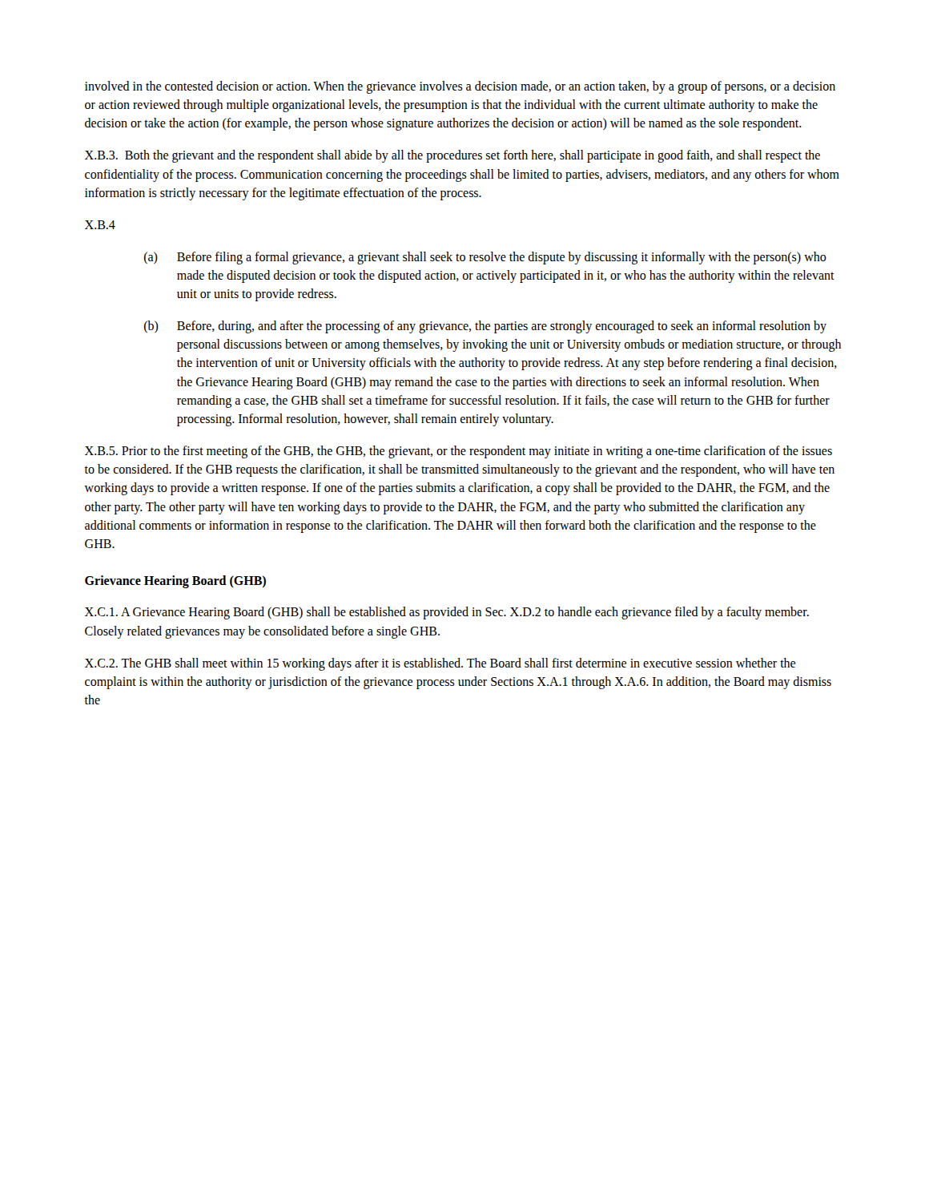involved in the contested decision or action. When the grievance involves a decision made, or an action taken, by a group of persons, or a decision or action reviewed through multiple organizational levels, the presumption is that the individual with the current ultimate authority to make the decision or take the action (for example, the person whose signature authorizes the decision or action) will be named as the sole respondent.
X.B.3. Both the grievant and the respondent shall abide by all the procedures set forth here, shall participate in good faith, and shall respect the confidentiality of the process. Communication concerning the proceedings shall be limited to parties, advisers, mediators, and any others for whom information is strictly necessary for the legitimate effectuation of the process.
X.B.4
(a) Before filing a formal grievance, a grievant shall seek to resolve the dispute by discussing it informally with the person(s) who made the disputed decision or took the disputed action, or actively participated in it, or who has the authority within the relevant unit or units to provide redress.
(b) Before, during, and after the processing of any grievance, the parties are strongly encouraged to seek an informal resolution by personal discussions between or among themselves, by invoking the unit or University ombuds or mediation structure, or through the intervention of unit or University officials with the authority to provide redress. At any step before rendering a final decision, the Grievance Hearing Board (GHB) may remand the case to the parties with directions to seek an informal resolution. When remanding a case, the GHB shall set a timeframe for successful resolution. If it fails, the case will return to the GHB for further processing. Informal resolution, however, shall remain entirely voluntary.
X.B.5. Prior to the first meeting of the GHB, the GHB, the grievant, or the respondent may initiate in writing a one-time clarification of the issues to be considered. If the GHB requests the clarification, it shall be transmitted simultaneously to the grievant and the respondent, who will have ten working days to provide a written response. If one of the parties submits a clarification, a copy shall be provided to the DAHR, the FGM, and the other party. The other party will have ten working days to provide to the DAHR, the FGM, and the party who submitted the clarification any additional comments or information in response to the clarification. The DAHR will then forward both the clarification and the response to the GHB.
Grievance Hearing Board (GHB)
X.C.1. A Grievance Hearing Board (GHB) shall be established as provided in Sec. X.D.2 to handle each grievance filed by a faculty member. Closely related grievances may be consolidated before a single GHB.
X.C.2. The GHB shall meet within 15 working days after it is established. The Board shall first determine in executive session whether the complaint is within the authority or jurisdiction of the grievance process under Sections X.A.1 through X.A.6. In addition, the Board may dismiss the